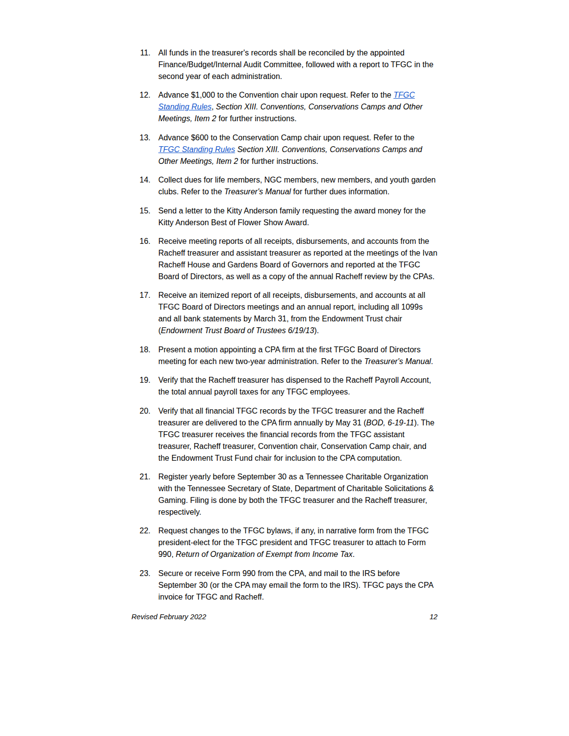All funds in the treasurer's records shall be reconciled by the appointed Finance/Budget/Internal Audit Committee, followed with a report to TFGC in the second year of each administration.
Advance $1,000 to the Convention chair upon request. Refer to the TFGC Standing Rules, Section XIII. Conventions, Conservations Camps and Other Meetings, Item 2 for further instructions.
Advance $600 to the Conservation Camp chair upon request. Refer to the TFGC Standing Rules Section XIII. Conventions, Conservations Camps and Other Meetings, Item 2 for further instructions.
Collect dues for life members, NGC members, new members, and youth garden clubs. Refer to the Treasurer's Manual for further dues information.
Send a letter to the Kitty Anderson family requesting the award money for the Kitty Anderson Best of Flower Show Award.
Receive meeting reports of all receipts, disbursements, and accounts from the Racheff treasurer and assistant treasurer as reported at the meetings of the Ivan Racheff House and Gardens Board of Governors and reported at the TFGC Board of Directors, as well as a copy of the annual Racheff review by the CPAs.
Receive an itemized report of all receipts, disbursements, and accounts at all TFGC Board of Directors meetings and an annual report, including all 1099s and all bank statements by March 31, from the Endowment Trust chair (Endowment Trust Board of Trustees 6/19/13).
Present a motion appointing a CPA firm at the first TFGC Board of Directors meeting for each new two-year administration. Refer to the Treasurer's Manual.
Verify that the Racheff treasurer has dispensed to the Racheff Payroll Account, the total annual payroll taxes for any TFGC employees.
Verify that all financial TFGC records by the TFGC treasurer and the Racheff treasurer are delivered to the CPA firm annually by May 31 (BOD, 6-19-11). The TFGC treasurer receives the financial records from the TFGC assistant treasurer, Racheff treasurer, Convention chair, Conservation Camp chair, and the Endowment Trust Fund chair for inclusion to the CPA computation.
Register yearly before September 30 as a Tennessee Charitable Organization with the Tennessee Secretary of State, Department of Charitable Solicitations & Gaming. Filing is done by both the TFGC treasurer and the Racheff treasurer, respectively.
Request changes to the TFGC bylaws, if any, in narrative form from the TFGC president-elect for the TFGC president and TFGC treasurer to attach to Form 990, Return of Organization of Exempt from Income Tax.
Secure or receive Form 990 from the CPA, and mail to the IRS before September 30 (or the CPA may email the form to the IRS). TFGC pays the CPA invoice for TFGC and Racheff.
Revised February 2022 12